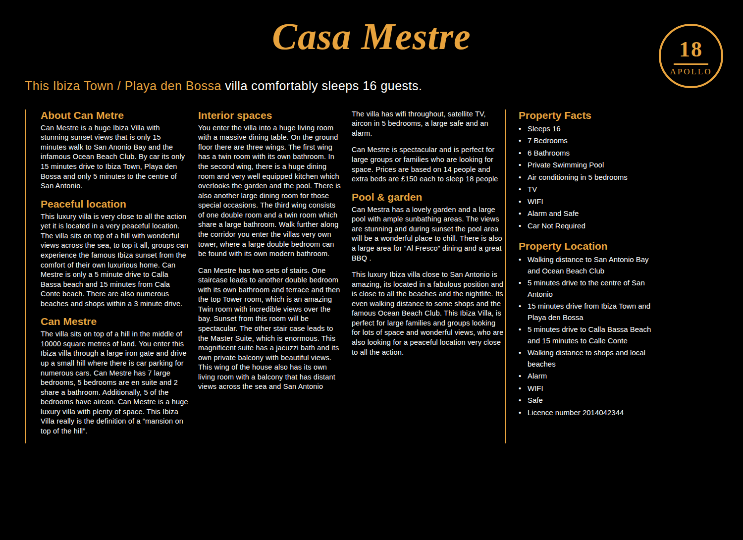18
APOLLO
Casa Mestre
This Ibiza Town / Playa den Bossa villa comfortably sleeps 16 guests.
About Can Metre
Can Mestre is a huge Ibiza Villa with stunning sunset views that is only 15 minutes walk to San Anonio Bay and the infamous Ocean Beach Club. By car its only 15 minutes drive to Ibiza Town, Playa den Bossa and only 5 minutes to the centre of San Antonio.
Peaceful location
This luxury villa is very close to all the action yet it is located in a very peaceful location. The villa sits on top of a hill with wonderful views across the sea, to top it all, groups can experience the famous Ibiza sunset from the comfort of their own luxurious home. Can Mestre is only a 5 minute drive to Calla Bassa beach and 15 minutes from Cala Conte beach. There are also numerous beaches and shops within a 3 minute drive.
Can Mestre
The villa sits on top of a hill in the middle of 10000 square metres of land. You enter this Ibiza villa through a large iron gate and drive up a small hill where there is car parking for numerous cars. Can Mestre has 7 large bedrooms, 5 bedrooms are en suite and 2 share a bathroom. Additionally, 5 of the bedrooms have aircon. Can Mestre is a huge luxury villa with plenty of space. This Ibiza Villa really is the definition of a “mansion on top of the hill”.
Interior spaces
You enter the villa into a huge living room with a massive dining table. On the ground floor there are three wings. The first wing has a twin room with its own bathroom. In the second wing, there is a huge dining room and very well equipped kitchen which overlooks the garden and the pool. There is also another large dining room for those special occasions. The third wing consists of one double room and a twin room which share a large bathroom. Walk further along the corridor you enter the villas very own tower, where a large double bedroom can be found with its own modern bathroom.
Can Mestre has two sets of stairs. One staircase leads to another double bedroom with its own bathroom and terrace and then the top Tower room, which is an amazing Twin room with incredible views over the bay. Sunset from this room will be spectacular. The other stair case leads to the Master Suite, which is enormous. This magnificent suite has a jacuzzi bath and its own private balcony with beautiful views. This wing of the house also has its own living room with a balcony that has distant views across the sea and San Antonio
The villa has wifi throughout, satellite TV, aircon in 5 bedrooms, a large safe and an alarm.
Can Mestre is spectacular and is perfect for large groups or families who are looking for space. Prices are based on 14 people and extra beds are £150 each to sleep 18 people
Pool & garden
Can Mestra has a lovely garden and a large pool with ample sunbathing areas. The views are stunning and during sunset the pool area will be a wonderful place to chill. There is also a large area for “Al Fresco” dining and a great BBQ .
This luxury Ibiza villa close to San Antonio is amazing, its located in a fabulous position and is close to all the beaches and the nightlife. Its even walking distance to some shops and the famous Ocean Beach Club. This Ibiza Villa, is perfect for large families and groups looking for lots of space and wonderful views, who are also looking for a peaceful location very close to all the action.
Property Facts
Sleeps 16
7 Bedrooms
6 Bathrooms
Private Swimming Pool
Air conditioning in 5 bedrooms
TV
WIFI
Alarm and Safe
Car Not Required
Property Location
Walking distance to San Antonio Bay and Ocean Beach Club
5 minutes drive to the centre of San Antonio
15 minutes drive from Ibiza Town and Playa den Bossa
5 minutes drive to Calla Bassa Beach and 15 minutes to Calle Conte
Walking distance to shops and local beaches
Alarm
WIFI
Safe
Licence number 2014042344